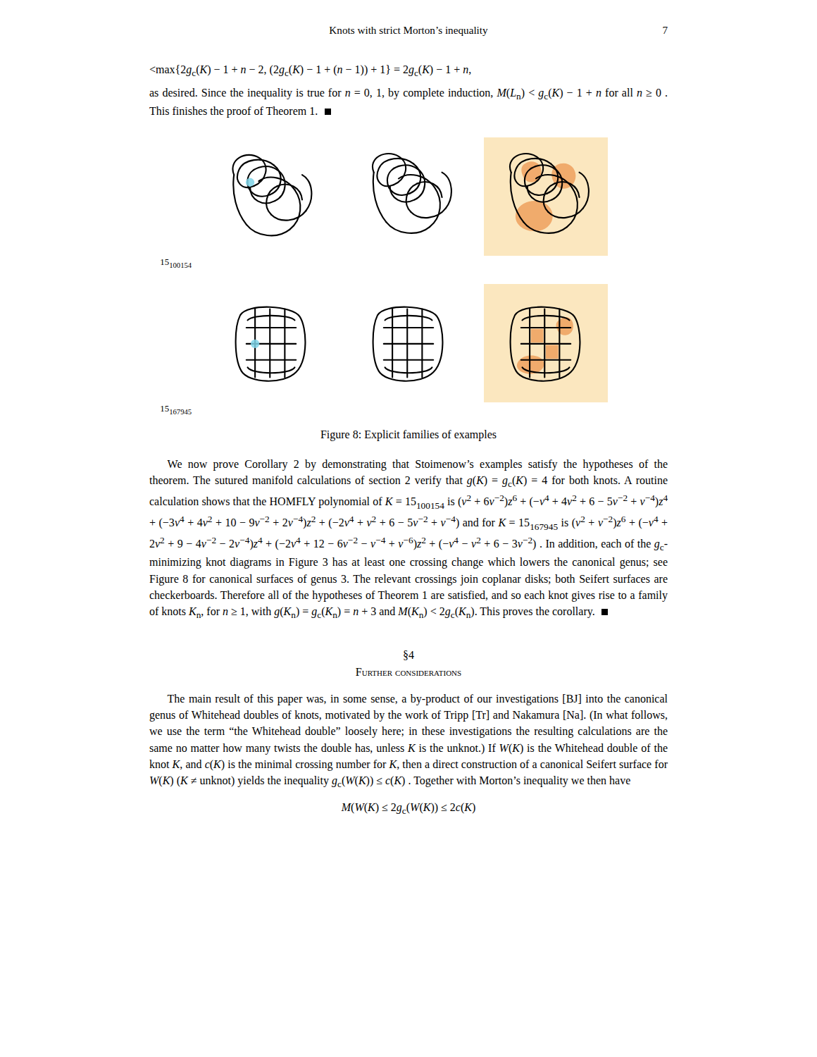Knots with strict Morton’s inequality 7
<max{2gc(K) − 1 + n − 2, (2gc(K) − 1 + (n − 1)) + 1} = 2gc(K) − 1 + n,
as desired. Since the inequality is true for n = 0, 1, by complete induction, M(Ln) < gc(K) − 1 + n for all n ≥ 0 . This finishes the proof of Theorem 1.
15100154
15167945
Figure 8: Explicit families of examples
We now prove Corollary 2 by demonstrating that Stoimenow’s examples satisfy the hypotheses of the theorem. The sutured manifold calculations of section 2 verify that g(K) = gc(K) = 4 for both knots. A routine calculation shows that the HOMFLY polynomial of K = 15100154 is (v2 + 6v−2)z6 + (−v4 + 4v2 + 6 − 5v−2 + v−4)z4 + (−3v4 + 4v2 + 10 − 9v−2 + 2v−4)z2 + (−2v4 + v2 + 6 − 5v−2 + v−4) and for K = 15167945 is (v2 + v−2)z6 + (−v4 + 2v2 + 9 − 4v−2 − 2v−4)z4 + (−2v4 + 12 − 6v−2 − v−4 + v−6)z2 + (−v4 − v2 + 6 − 3v−2) . In addition, each of the gc-minimizing knot diagrams in Figure 3 has at least one crossing change which lowers the canonical genus; see Figure 8 for canonical surfaces of genus 3. The relevant crossings join coplanar disks; both Seifert surfaces are checkerboards. Therefore all of the hypotheses of Theorem 1 are satisfied, and so each knot gives rise to a family of knots Kn, for n ≥ 1, with g(Kn) = gc(Kn) = n + 3 and M(Kn) < 2gc(Kn). This proves the corollary.
§4
Further considerations
The main result of this paper was, in some sense, a by-product of our investigations [BJ] into the canonical genus of Whitehead doubles of knots, motivated by the work of Tripp [Tr] and Nakamura [Na]. (In what follows, we use the term “the Whitehead double” loosely here; in these investigations the resulting calculations are the same no matter how many twists the double has, unless K is the unknot.) If W(K) is the Whitehead double of the knot K, and c(K) is the minimal crossing number for K, then a direct construction of a canonical Seifert surface for W(K) (K ≠ unknot) yields the inequality gc(W(K)) ≤ c(K) . Together with Morton’s inequality we then have
M(W(K) ≤ 2gc(W(K)) ≤ 2c(K)